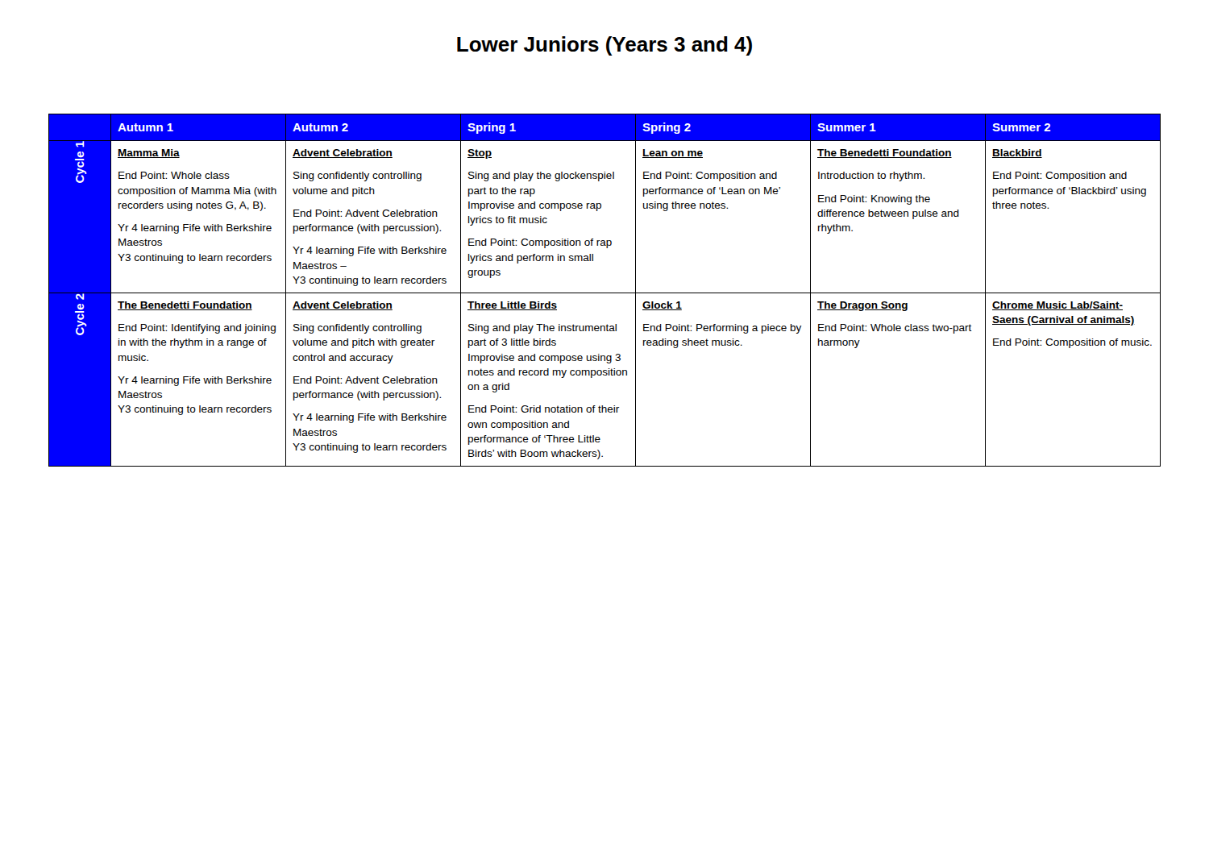Lower Juniors (Years 3 and 4)
| | Autumn 1 | Autumn 2 | Spring 1 | Spring 2 | Summer 1 | Summer 2 |
| --- | --- | --- | --- | --- | --- | --- |
| Cycle 1 | Mamma Mia End Point: Whole class composition of Mamma Mia (with recorders using notes G, A, B). Yr 4 learning Fife with Berkshire Maestros Y3 continuing to learn recorders | Advent Celebration Sing confidently controlling volume and pitch End Point: Advent Celebration performance (with percussion). Yr 4 learning Fife with Berkshire Maestros – Y3 continuing to learn recorders | Stop Sing and play the glockenspiel part to the rap Improvise and compose rap lyrics to fit music End Point: Composition of rap lyrics and perform in small groups | Lean on me End Point: Composition and performance of ‘Lean on Me’ using three notes. | The Benedetti Foundation Introduction to rhythm. End Point: Knowing the difference between pulse and rhythm. | Blackbird End Point: Composition and performance of ‘Blackbird’ using three notes. |
| Cycle 2 | The Benedetti Foundation End Point: Identifying and joining in with the rhythm in a range of music. Yr 4 learning Fife with Berkshire Maestros Y3 continuing to learn recorders | Advent Celebration Sing confidently controlling volume and pitch with greater control and accuracy End Point: Advent Celebration performance (with percussion). Yr 4 learning Fife with Berkshire Maestros Y3 continuing to learn recorders | Three Little Birds Sing and play The instrumental part of 3 little birds Improvise and compose using 3 notes and record my composition on a grid End Point: Grid notation of their own composition and performance of ‘Three Little Birds’ with Boom whackers). | Glock 1 End Point: Performing a piece by reading sheet music. | The Dragon Song End Point: Whole class two-part harmony | Chrome Music Lab/Saint-Saens (Carnival of animals) End Point: Composition of music. |